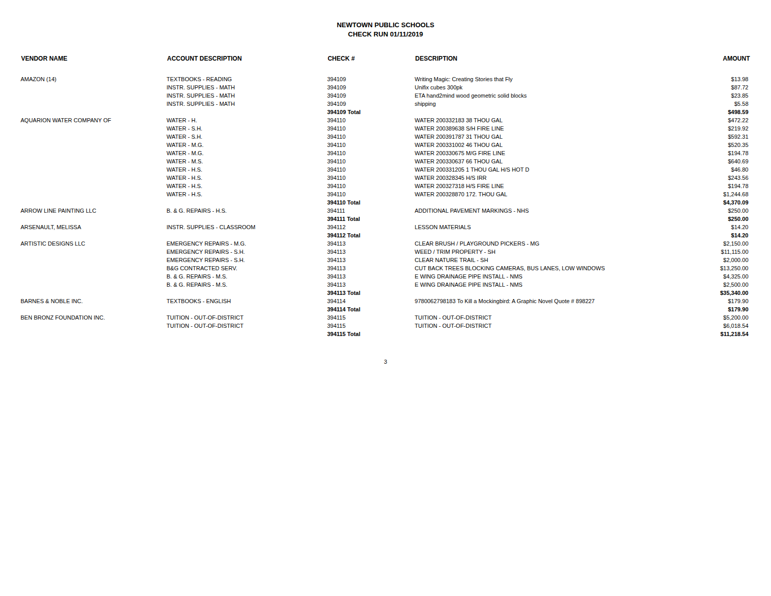NEWTOWN PUBLIC SCHOOLS
CHECK RUN 01/11/2019
| VENDOR NAME | ACCOUNT DESCRIPTION | CHECK # | DESCRIPTION | AMOUNT |
| --- | --- | --- | --- | --- |
| AMAZON (14) | TEXTBOOKS - READING | 394109 | Writing Magic: Creating Stories that Fly | $13.98 |
| | INSTR. SUPPLIES - MATH | 394109 | Unifix cubes 300pk | $87.72 |
| | INSTR. SUPPLIES - MATH | 394109 | ETA hand2mind wood geometric solid blocks | $23.85 |
| | INSTR. SUPPLIES - MATH | 394109 | shipping | $5.58 |
| | | 394109 Total | | $498.59 |
| AQUARION WATER COMPANY OF | WATER - H. | 394110 | WATER 200332183 38 THOU GAL | $472.22 |
| | WATER - S.H. | 394110 | WATER 200389638 S/H FIRE LINE | $219.92 |
| | WATER - S.H. | 394110 | WATER 200391787 31 THOU GAL | $592.31 |
| | WATER - M.G. | 394110 | WATER 200331002 46 THOU GAL | $520.35 |
| | WATER - M.G. | 394110 | WATER 200330675 M/G FIRE LINE | $194.78 |
| | WATER - M.S. | 394110 | WATER 200330637 66 THOU GAL | $640.69 |
| | WATER - H.S. | 394110 | WATER 200331205 1 THOU GAL H/S HOT D | $46.80 |
| | WATER - H.S. | 394110 | WATER 200328345 H/S IRR | $243.56 |
| | WATER - H.S. | 394110 | WATER 200327318 H/S FIRE LINE | $194.78 |
| | WATER - H.S. | 394110 | WATER 200328870 172. THOU GAL | $1,244.68 |
| | | 394110 Total | | $4,370.09 |
| ARROW LINE PAINTING LLC | B. & G. REPAIRS - H.S. | 394111 | ADDITIONAL PAVEMENT MARKINGS - NHS | $250.00 |
| | | 394111 Total | | $250.00 |
| ARSENAULT, MELISSA | INSTR. SUPPLIES - CLASSROOM | 394112 | LESSON MATERIALS | $14.20 |
| | | 394112 Total | | $14.20 |
| ARTISTIC DESIGNS LLC | EMERGENCY REPAIRS - M.G. | 394113 | CLEAR BRUSH / PLAYGROUND PICKERS - MG | $2,150.00 |
| | EMERGENCY REPAIRS - S.H. | 394113 | WEED / TRIM PROPERTY - SH | $11,115.00 |
| | EMERGENCY REPAIRS - S.H. | 394113 | CLEAR NATURE TRAIL - SH | $2,000.00 |
| | B&G CONTRACTED SERV. | 394113 | CUT BACK TREES BLOCKING CAMERAS, BUS LANES, LOW WINDOWS | $13,250.00 |
| | B. & G. REPAIRS - M.S. | 394113 | E WING DRAINAGE PIPE INSTALL - NMS | $4,325.00 |
| | B. & G. REPAIRS - M.S. | 394113 | E WING DRAINAGE PIPE INSTALL - NMS | $2,500.00 |
| | | 394113 Total | | $35,340.00 |
| BARNES & NOBLE INC. | TEXTBOOKS - ENGLISH | 394114 | 9780062798183 To Kill a Mockingbird: A Graphic Novel Quote # 898227 | $179.90 |
| | | 394114 Total | | $179.90 |
| BEN BRONZ FOUNDATION INC. | TUITION - OUT-OF-DISTRICT | 394115 | TUITION - OUT-OF-DISTRICT | $5,200.00 |
| | TUITION - OUT-OF-DISTRICT | 394115 | TUITION - OUT-OF-DISTRICT | $6,018.54 |
| | | 394115 Total | | $11,218.54 |
3